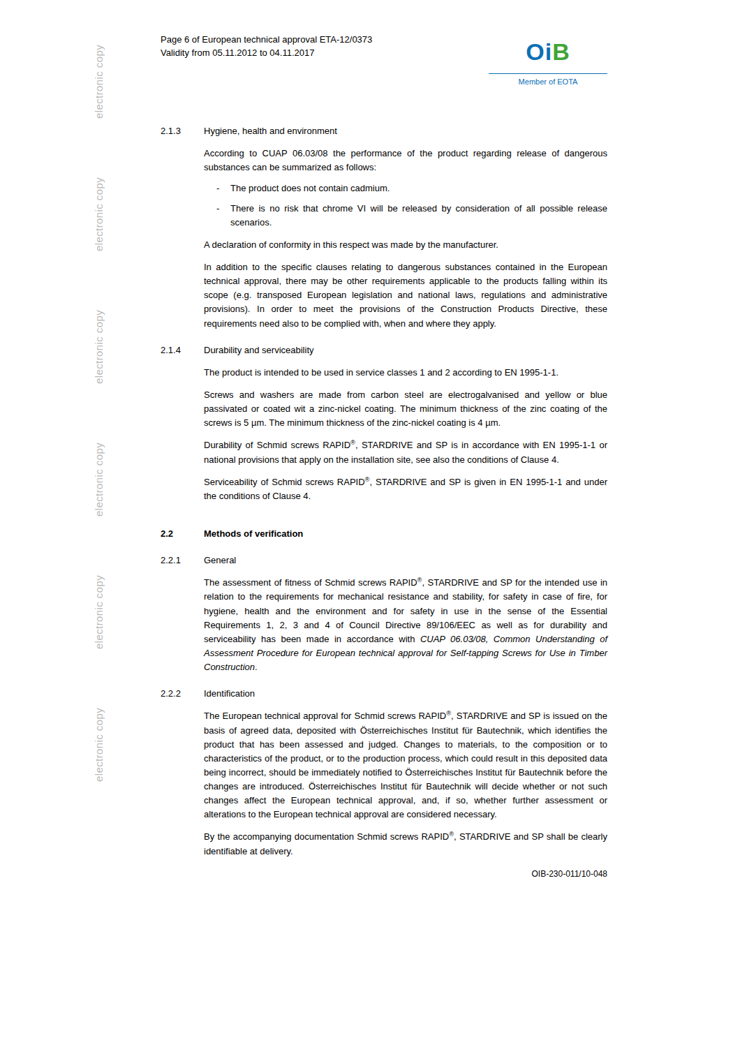electronic copy electronic copy electronic copy electronic copy electronic copy electronic copy
Page 6 of European technical approval ETA-12/0373
Validity from 05.11.2012 to 04.11.2017
OiB
Member of EOTA
2.1.3
Hygiene, health and environment
According to CUAP 06.03/08 the performance of the product regarding release of dangerous substances can be summarized as follows:
The product does not contain cadmium.
There is no risk that chrome VI will be released by consideration of all possible release scenarios.
A declaration of conformity in this respect was made by the manufacturer.
In addition to the specific clauses relating to dangerous substances contained in the European technical approval, there may be other requirements applicable to the products falling within its scope (e.g. transposed European legislation and national laws, regulations and administrative provisions). In order to meet the provisions of the Construction Products Directive, these requirements need also to be complied with, when and where they apply.
2.1.4
Durability and serviceability
The product is intended to be used in service classes 1 and 2 according to EN 1995-1-1.
Screws and washers are made from carbon steel are electrogalvanised and yellow or blue passivated or coated wit a zinc-nickel coating. The minimum thickness of the zinc coating of the screws is 5 µm. The minimum thickness of the zinc-nickel coating is 4 µm.
Durability of Schmid screws RAPID®, STARDRIVE and SP is in accordance with EN 1995-1-1 or national provisions that apply on the installation site, see also the conditions of Clause 4.
Serviceability of Schmid screws RAPID®, STARDRIVE and SP is given in EN 1995-1-1 and under the conditions of Clause 4.
2.2
Methods of verification
2.2.1
General
The assessment of fitness of Schmid screws RAPID®, STARDRIVE and SP for the intended use in relation to the requirements for mechanical resistance and stability, for safety in case of fire, for hygiene, health and the environment and for safety in use in the sense of the Essential Requirements 1, 2, 3 and 4 of Council Directive 89/106/EEC as well as for durability and serviceability has been made in accordance with CUAP 06.03/08, Common Understanding of Assessment Procedure for European technical approval for Self-tapping Screws for Use in Timber Construction.
2.2.2
Identification
The European technical approval for Schmid screws RAPID®, STARDRIVE and SP is issued on the basis of agreed data, deposited with Österreichisches Institut für Bautechnik, which identifies the product that has been assessed and judged. Changes to materials, to the composition or to characteristics of the product, or to the production process, which could result in this deposited data being incorrect, should be immediately notified to Österreichisches Institut für Bautechnik before the changes are introduced. Österreichisches Institut für Bautechnik will decide whether or not such changes affect the European technical approval, and, if so, whether further assessment or alterations to the European technical approval are considered necessary.
By the accompanying documentation Schmid screws RAPID®, STARDRIVE and SP shall be clearly identifiable at delivery.
OIB-230-011/10-048